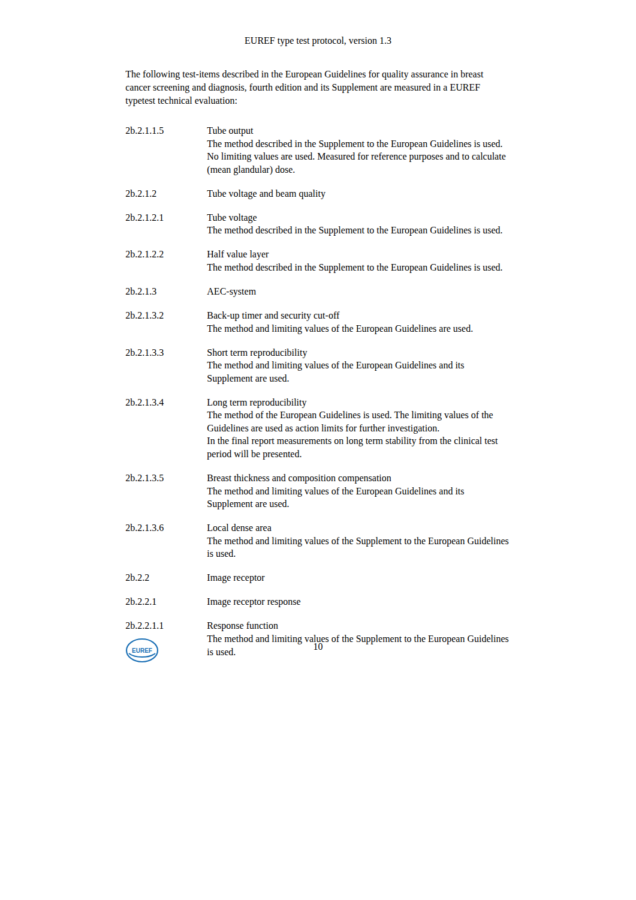EUREF type test protocol, version 1.3
The following test-items described in the European Guidelines for quality assurance in breast cancer screening and diagnosis, fourth edition and its Supplement are measured in a EUREF typetest technical evaluation:
| 2b.2.1.1.5 | Tube output The method described in the Supplement to the European Guidelines is used. No limiting values are used. Measured for reference purposes and to calculate (mean glandular) dose. |
| 2b.2.1.2 | Tube voltage and beam quality |
| 2b.2.1.2.1 | Tube voltage The method described in the Supplement to the European Guidelines is used. |
| 2b.2.1.2.2 | Half value layer The method described in the Supplement to the European Guidelines is used. |
| 2b.2.1.3 | AEC-system |
| 2b.2.1.3.2 | Back-up timer and security cut-off The method and limiting values of the European Guidelines are used. |
| 2b.2.1.3.3 | Short term reproducibility The method and limiting values of the European Guidelines and its Supplement are used. |
| 2b.2.1.3.4 | Long term reproducibility The method of the European Guidelines is used. The limiting values of the Guidelines are used as action limits for further investigation. In the final report measurements on long term stability from the clinical test period will be presented. |
| 2b.2.1.3.5 | Breast thickness and composition compensation The method and limiting values of the European Guidelines and its Supplement are used. |
| 2b.2.1.3.6 | Local dense area The method and limiting values of the Supplement to the European Guidelines is used. |
| 2b.2.2 | Image receptor |
| 2b.2.2.1 | Image receptor response |
| 2b.2.2.1.1 | Response function The method and limiting values of the Supplement to the European Guidelines is used. |
EUREF
10